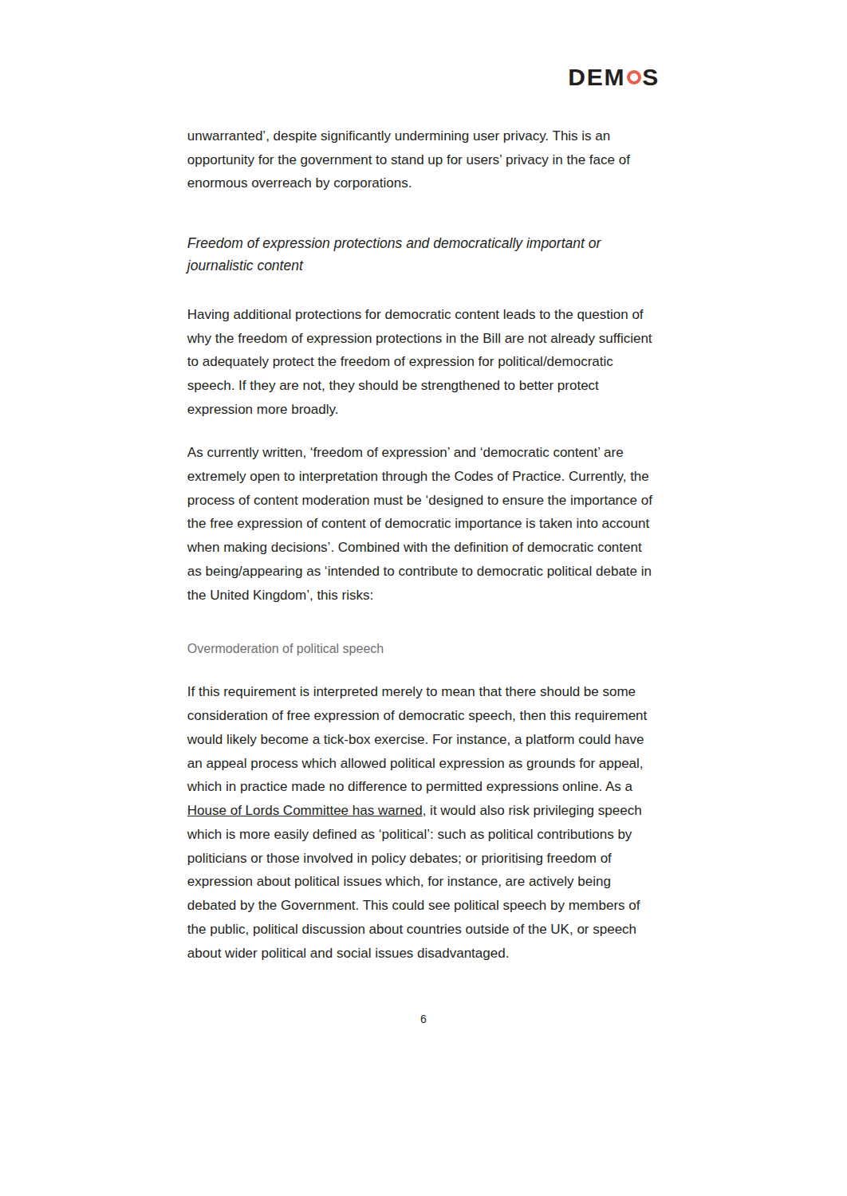DEM S
unwarranted’, despite significantly undermining user privacy. This is an opportunity for the government to stand up for users’ privacy in the face of enormous overreach by corporations.
Freedom of expression protections and democratically important or journalistic content
Having additional protections for democratic content leads to the question of why the freedom of expression protections in the Bill are not already sufficient to adequately protect the freedom of expression for political/democratic speech. If they are not, they should be strengthened to better protect expression more broadly.
As currently written, ‘freedom of expression’ and ‘democratic content’ are extremely open to interpretation through the Codes of Practice. Currently, the process of content moderation must be ‘designed to ensure the importance of the free expression of content of democratic importance is taken into account when making decisions’. Combined with the definition of democratic content as being/appearing as ‘intended to contribute to democratic political debate in the United Kingdom’, this risks:
Overmoderation of political speech
If this requirement is interpreted merely to mean that there should be some consideration of free expression of democratic speech, then this requirement would likely become a tick-box exercise. For instance, a platform could have an appeal process which allowed political expression as grounds for appeal, which in practice made no difference to permitted expressions online. As a House of Lords Committee has warned, it would also risk privileging speech which is more easily defined as ‘political’: such as political contributions by politicians or those involved in policy debates; or prioritising freedom of expression about political issues which, for instance, are actively being debated by the Government. This could see political speech by members of the public, political discussion about countries outside of the UK, or speech about wider political and social issues disadvantaged.
6